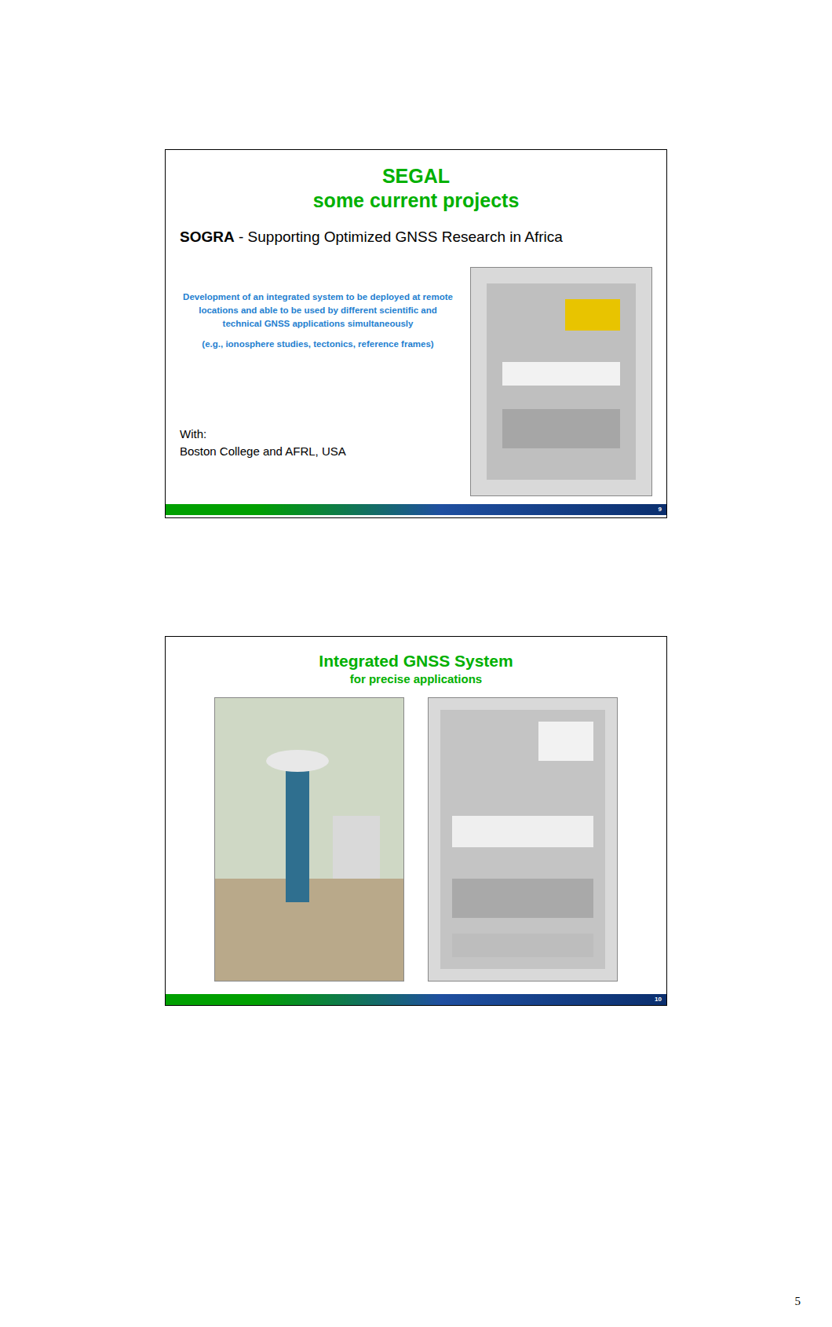SEGAL
some current projects
SOGRA - Supporting Optimized GNSS Research in Africa
Development of an integrated system to be deployed at remote locations and able to be used by different scientific and technical GNSS applications simultaneously (e.g., ionosphere studies, tectonics, reference frames)
With:
Boston College and AFRL, USA
9
Integrated GNSS System for precise applications
10
5